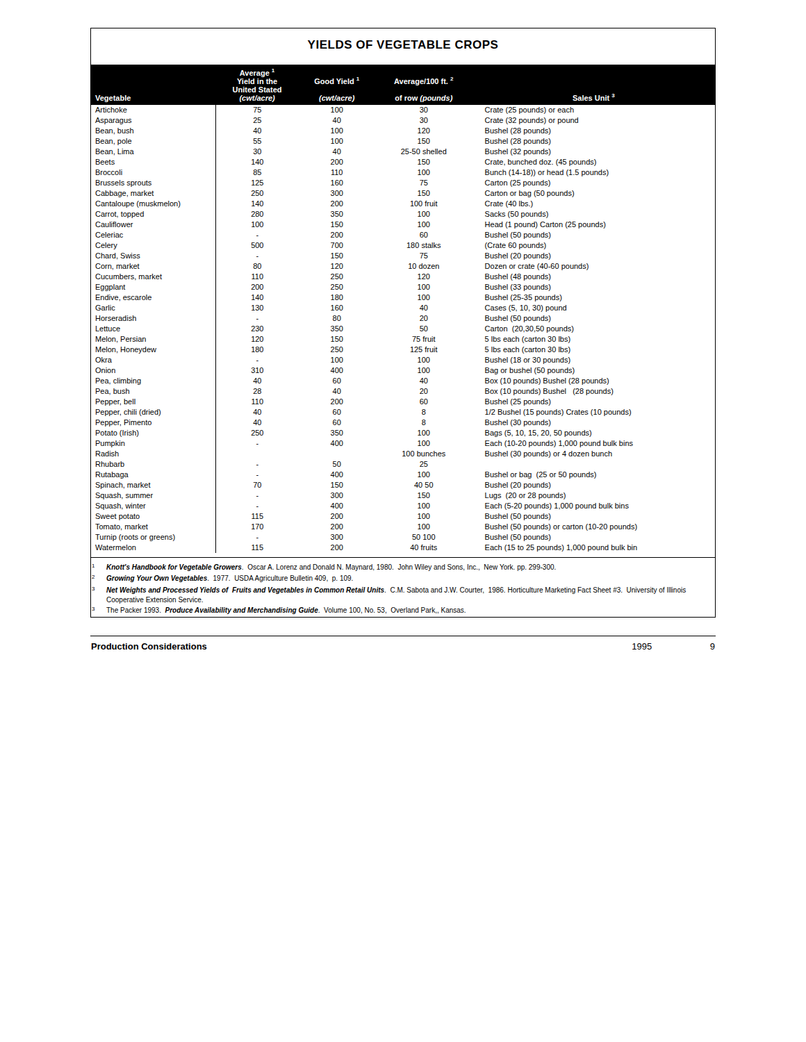YIELDS OF VEGETABLE CROPS
| Vegetable | Average 1 Yield in the United Stated (cwt/acre) | Good Yield 1 (cwt/acre) | Average/100 ft. 2 of row (pounds) | Sales Unit 3 |
| --- | --- | --- | --- | --- |
| Artichoke | 75 | 100 | 30 | Crate (25 pounds) or each |
| Asparagus | 25 | 40 | 30 | Crate (32 pounds) or pound |
| Bean, bush | 40 | 100 | 120 | Bushel (28 pounds) |
| Bean, pole | 55 | 100 | 150 | Bushel (28 pounds) |
| Bean, Lima | 30 | 40 | 25-50 shelled | Bushel (32 pounds) |
| Beets | 140 | 200 | 150 | Crate, bunched doz. (45 pounds) |
| Broccoli | 85 | 110 | 100 | Bunch (14-18)) or head (1.5 pounds) |
| Brussels sprouts | 125 | 160 | 75 | Carton (25 pounds) |
| Cabbage, market | 250 | 300 | 150 | Carton or bag (50 pounds) |
| Cantaloupe (muskmelon) | 140 | 200 | 100 fruit | Crate (40 lbs.) |
| Carrot, topped | 280 | 350 | 100 | Sacks (50 pounds) |
| Cauliflower | 100 | 150 | 100 | Head (1 pound) Carton (25 pounds) |
| Celeriac | - | 200 | 60 | Bushel (50 pounds) |
| Celery | 500 | 700 | 180 stalks | (Crate 60 pounds) |
| Chard, Swiss | - | 150 | 75 | Bushel (20 pounds) |
| Corn, market | 80 | 120 | 10 dozen | Dozen or crate (40-60 pounds) |
| Cucumbers, market | 110 | 250 | 120 | Bushel (48 pounds) |
| Eggplant | 200 | 250 | 100 | Bushel (33 pounds) |
| Endive, escarole | 140 | 180 | 100 | Bushel (25-35 pounds) |
| Garlic | 130 | 160 | 40 | Cases (5, 10, 30) pound |
| Horseradish | - | 80 | 20 | Bushel (50 pounds) |
| Lettuce | 230 | 350 | 50 | Carton (20,30,50 pounds) |
| Melon, Persian | 120 | 150 | 75 fruit | 5 lbs each (carton 30 lbs) |
| Melon, Honeydew | 180 | 250 | 125 fruit | 5 lbs each (carton 30 lbs) |
| Okra | - | 100 | 100 | Bushel (18 or 30 pounds) |
| Onion | 310 | 400 | 100 | Bag or bushel (50 pounds) |
| Pea, climbing | 40 | 60 | 40 | Box (10 pounds) Bushel (28 pounds) |
| Pea, bush | 28 | 40 | 20 | Box (10 pounds) Bushel (28 pounds) |
| Pepper, bell | 110 | 200 | 60 | Bushel (25 pounds) |
| Pepper, chili (dried) | 40 | 60 | 8 | 1/2 Bushel (15 pounds) Crates (10 pounds) |
| Pepper, Pimento | 40 | 60 | 8 | Bushel (30 pounds) |
| Potato (Irish) | 250 | 350 | 100 | Bags (5, 10, 15, 20, 50 pounds) |
| Pumpkin | - | 400 | 100 | Each (10-20 pounds) 1,000 pound bulk bins |
| Radish | | | 100 bunches | Bushel (30 pounds) or 4 dozen bunch |
| Rhubarb | - | 50 | 25 | |
| Rutabaga | - | 400 | 100 | Bushel or bag (25 or 50 pounds) |
| Spinach, market | 70 | 150 | 40 50 | Bushel (20 pounds) |
| Squash, summer | - | 300 | 150 | Lugs (20 or 28 pounds) |
| Squash, winter | - | 400 | 100 | Each (5-20 pounds) 1,000 pound bulk bins |
| Sweet potato | 115 | 200 | 100 | Bushel (50 pounds) |
| Tomato, market | 170 | 200 | 100 | Bushel (50 pounds) or carton (10-20 pounds) |
| Turnip (roots or greens) | - | 300 | 50 100 | Bushel (50 pounds) |
| Watermelon | 115 | 200 | 40 fruits | Each (15 to 25 pounds) 1,000 pound bulk bin |
| 1 | Knott's Handbook for Vegetable Growers . Oscar A. Lorenz and Donald N. Maynard, 1980. John Wiley and Sons, Inc., New York. pp. 299-300. |
| 2 | Growing Your Own Vegetables . 1977. USDA Agriculture Bulletin 409, p. 109. |
| 3 | Net Weights and Processed Yields of Fruits and Vegetables in Common Retail Units . C.M. Sabota and J.W. Courter, 1986. Horticulture Marketing Fact Sheet #3. University of Illinois Cooperative Extension Service. |
| 3 | The Packer 1993. Produce Availability and Merchandising Guide . Volume 100, No. 53, Overland Park,, Kansas. |
| Production Considerations | 1995 | 9 |